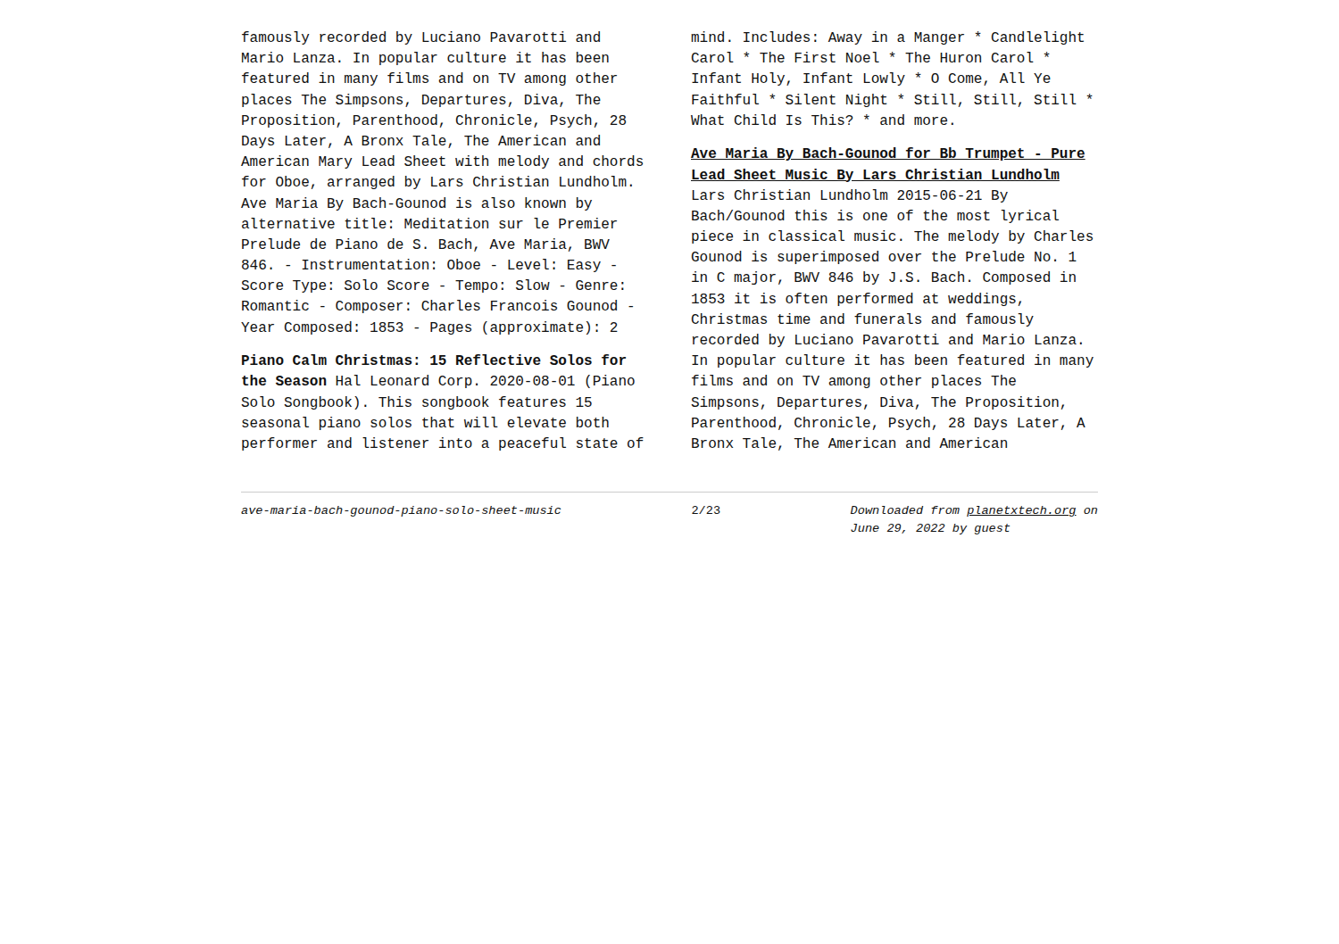famously recorded by Luciano Pavarotti and Mario Lanza. In popular culture it has been featured in many films and on TV among other places The Simpsons, Departures, Diva, The Proposition, Parenthood, Chronicle, Psych, 28 Days Later, A Bronx Tale, The American and American Mary Lead Sheet with melody and chords for Oboe, arranged by Lars Christian Lundholm. Ave Maria By Bach-Gounod is also known by alternative title: Meditation sur le Premier Prelude de Piano de S. Bach, Ave Maria, BWV 846. - Instrumentation: Oboe - Level: Easy - Score Type: Solo Score - Tempo: Slow - Genre: Romantic - Composer: Charles Francois Gounod - Year Composed: 1853 - Pages (approximate): 2
Piano Calm Christmas: 15 Reflective Solos for the Season Hal Leonard Corp. 2020-08-01 (Piano Solo Songbook). This songbook features 15 seasonal piano solos that will elevate both performer and listener into a peaceful state of mind. Includes: Away in a Manger * Candlelight Carol * The First Noel * The Huron Carol * Infant Holy, Infant Lowly * O Come, All Ye Faithful * Silent Night * Still, Still, Still * What Child Is This? * and more.
Ave Maria By Bach-Gounod for Bb Trumpet - Pure Lead Sheet Music By Lars Christian Lundholm Lars Christian Lundholm 2015-06-21 By Bach/Gounod this is one of the most lyrical piece in classical music. The melody by Charles Gounod is superimposed over the Prelude No. 1 in C major, BWV 846 by J.S. Bach. Composed in 1853 it is often performed at weddings, Christmas time and funerals and famously recorded by Luciano Pavarotti and Mario Lanza. In popular culture it has been featured in many films and on TV among other places The Simpsons, Departures, Diva, The Proposition, Parenthood, Chronicle, Psych, 28 Days Later, A Bronx Tale, The American and American
ave-maria-bach-gounod-piano-solo-sheet-music
2/23
Downloaded from planetxtech.org on
June 29, 2022 by guest